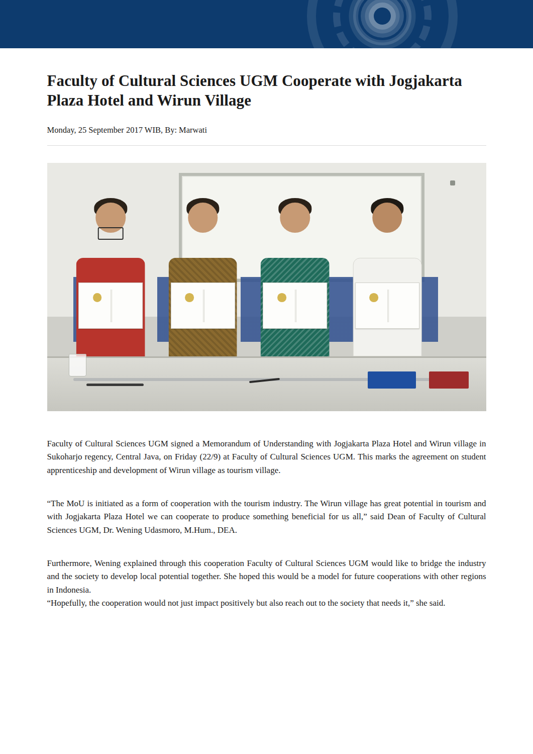Faculty of Cultural Sciences UGM Cooperate with Jogjakarta Plaza Hotel and Wirun Village
Monday, 25 September 2017 WIB, By: Marwati
Signing of the Memorandum of Understanding at Faculty of Cultural Sciences UGM.
Faculty of Cultural Sciences UGM signed a Memorandum of Understanding with Jogjakarta Plaza Hotel and Wirun village in Sukoharjo regency, Central Java, on Friday (22/9) at Faculty of Cultural Sciences UGM. This marks the agreement on student apprenticeship and development of Wirun village as tourism village.
“The MoU is initiated as a form of cooperation with the tourism industry. The Wirun village has great potential in tourism and with Jogjakarta Plaza Hotel we can cooperate to produce something beneficial for us all,” said Dean of Faculty of Cultural Sciences UGM, Dr. Wening Udasmoro, M.Hum., DEA.
Furthermore, Wening explained through this cooperation Faculty of Cultural Sciences UGM would like to bridge the industry and the society to develop local potential together. She hoped this would be a model for future cooperations with other regions in Indonesia.
“Hopefully, the cooperation would not just impact positively but also reach out to the society that needs it,” she said.